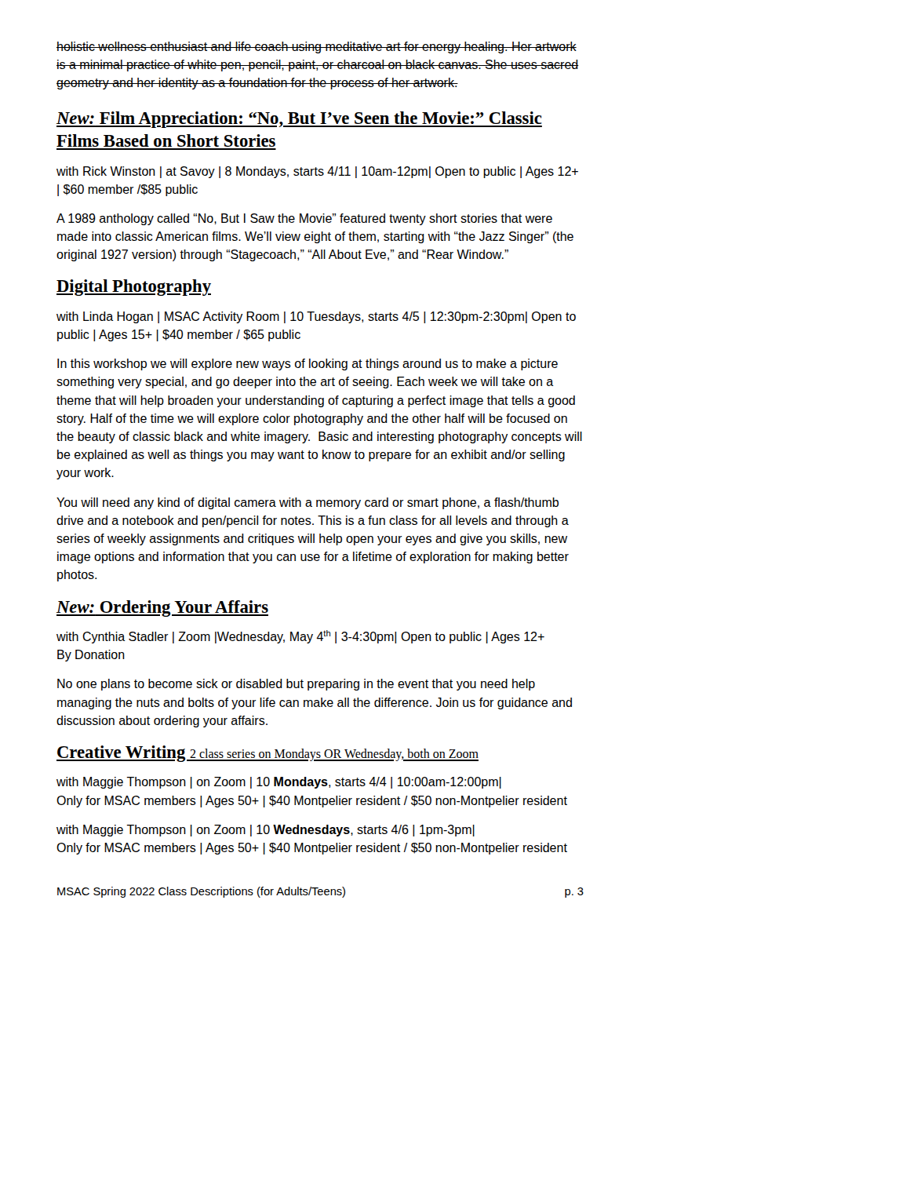holistic wellness enthusiast and life coach using meditative art for energy healing. Her artwork is a minimal practice of white pen, pencil, paint, or charcoal on black canvas. She uses sacred geometry and her identity as a foundation for the process of her artwork.
New: Film Appreciation: “No, But I’ve Seen the Movie:” Classic Films Based on Short Stories
with Rick Winston | at Savoy | 8 Mondays, starts 4/11 | 10am-12pm| Open to public | Ages 12+ | $60 member /$85 public
A 1989 anthology called “No, But I Saw the Movie” featured twenty short stories that were made into classic American films. We’ll view eight of them, starting with “the Jazz Singer” (the original 1927 version) through “Stagecoach,” “All About Eve,” and “Rear Window.”
Digital Photography
with Linda Hogan | MSAC Activity Room | 10 Tuesdays, starts 4/5 | 12:30pm-2:30pm| Open to public | Ages 15+ | $40 member / $65 public
In this workshop we will explore new ways of looking at things around us to make a picture something very special, and go deeper into the art of seeing. Each week we will take on a theme that will help broaden your understanding of capturing a perfect image that tells a good story. Half of the time we will explore color photography and the other half will be focused on the beauty of classic black and white imagery. Basic and interesting photography concepts will be explained as well as things you may want to know to prepare for an exhibit and/or selling your work.
You will need any kind of digital camera with a memory card or smart phone, a flash/thumb drive and a notebook and pen/pencil for notes. This is a fun class for all levels and through a series of weekly assignments and critiques will help open your eyes and give you skills, new image options and information that you can use for a lifetime of exploration for making better photos.
New: Ordering Your Affairs
with Cynthia Stadler | Zoom |Wednesday, May 4th | 3-4:30pm| Open to public | Ages 12+
By Donation
No one plans to become sick or disabled but preparing in the event that you need help managing the nuts and bolts of your life can make all the difference. Join us for guidance and discussion about ordering your affairs.
Creative Writing 2 class series on Mondays OR Wednesday, both on Zoom
with Maggie Thompson | on Zoom | 10 Mondays, starts 4/4 | 10:00am-12:00pm|
Only for MSAC members | Ages 50+ | $40 Montpelier resident / $50 non-Montpelier resident
with Maggie Thompson | on Zoom | 10 Wednesdays, starts 4/6 | 1pm-3pm|
Only for MSAC members | Ages 50+ | $40 Montpelier resident / $50 non-Montpelier resident
MSAC Spring 2022 Class Descriptions (for Adults/Teens) p. 3